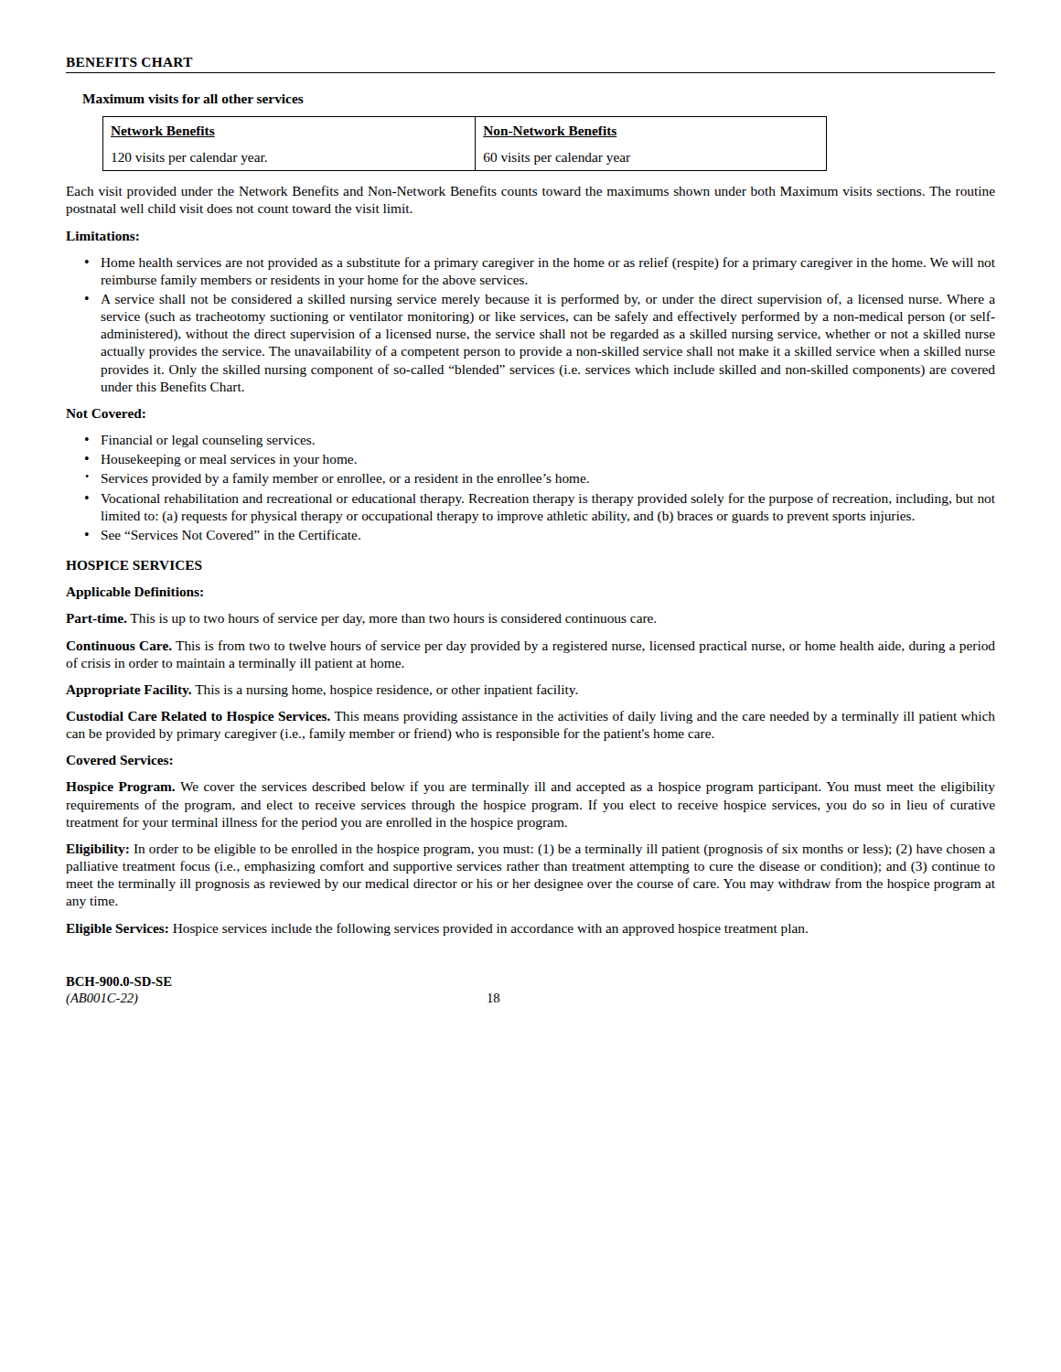BENEFITS CHART
Maximum visits for all other services
| Network Benefits | Non-Network Benefits |
| 120 visits per calendar year. | 60 visits per calendar year |
Each visit provided under the Network Benefits and Non-Network Benefits counts toward the maximums shown under both Maximum visits sections. The routine postnatal well child visit does not count toward the visit limit.
Limitations:
Home health services are not provided as a substitute for a primary caregiver in the home or as relief (respite) for a primary caregiver in the home. We will not reimburse family members or residents in your home for the above services.
A service shall not be considered a skilled nursing service merely because it is performed by, or under the direct supervision of, a licensed nurse. Where a service (such as tracheotomy suctioning or ventilator monitoring) or like services, can be safely and effectively performed by a non-medical person (or self-administered), without the direct supervision of a licensed nurse, the service shall not be regarded as a skilled nursing service, whether or not a skilled nurse actually provides the service. The unavailability of a competent person to provide a non-skilled service shall not make it a skilled service when a skilled nurse provides it. Only the skilled nursing component of so-called “blended” services (i.e. services which include skilled and non-skilled components) are covered under this Benefits Chart.
Not Covered:
Financial or legal counseling services.
Housekeeping or meal services in your home.
Services provided by a family member or enrollee, or a resident in the enrollee’s home.
Vocational rehabilitation and recreational or educational therapy. Recreation therapy is therapy provided solely for the purpose of recreation, including, but not limited to: (a) requests for physical therapy or occupational therapy to improve athletic ability, and (b) braces or guards to prevent sports injuries.
See “Services Not Covered” in the Certificate.
HOSPICE SERVICES
Applicable Definitions:
Part-time. This is up to two hours of service per day, more than two hours is considered continuous care.
Continuous Care. This is from two to twelve hours of service per day provided by a registered nurse, licensed practical nurse, or home health aide, during a period of crisis in order to maintain a terminally ill patient at home.
Appropriate Facility. This is a nursing home, hospice residence, or other inpatient facility.
Custodial Care Related to Hospice Services. This means providing assistance in the activities of daily living and the care needed by a terminally ill patient which can be provided by primary caregiver (i.e., family member or friend) who is responsible for the patient's home care.
Covered Services:
Hospice Program. We cover the services described below if you are terminally ill and accepted as a hospice program participant. You must meet the eligibility requirements of the program, and elect to receive services through the hospice program. If you elect to receive hospice services, you do so in lieu of curative treatment for your terminal illness for the period you are enrolled in the hospice program.
Eligibility: In order to be eligible to be enrolled in the hospice program, you must: (1) be a terminally ill patient (prognosis of six months or less); (2) have chosen a palliative treatment focus (i.e., emphasizing comfort and supportive services rather than treatment attempting to cure the disease or condition); and (3) continue to meet the terminally ill prognosis as reviewed by our medical director or his or her designee over the course of care. You may withdraw from the hospice program at any time.
Eligible Services: Hospice services include the following services provided in accordance with an approved hospice treatment plan.
BCH-900.0-SD-SE
(AB001C-22)
18